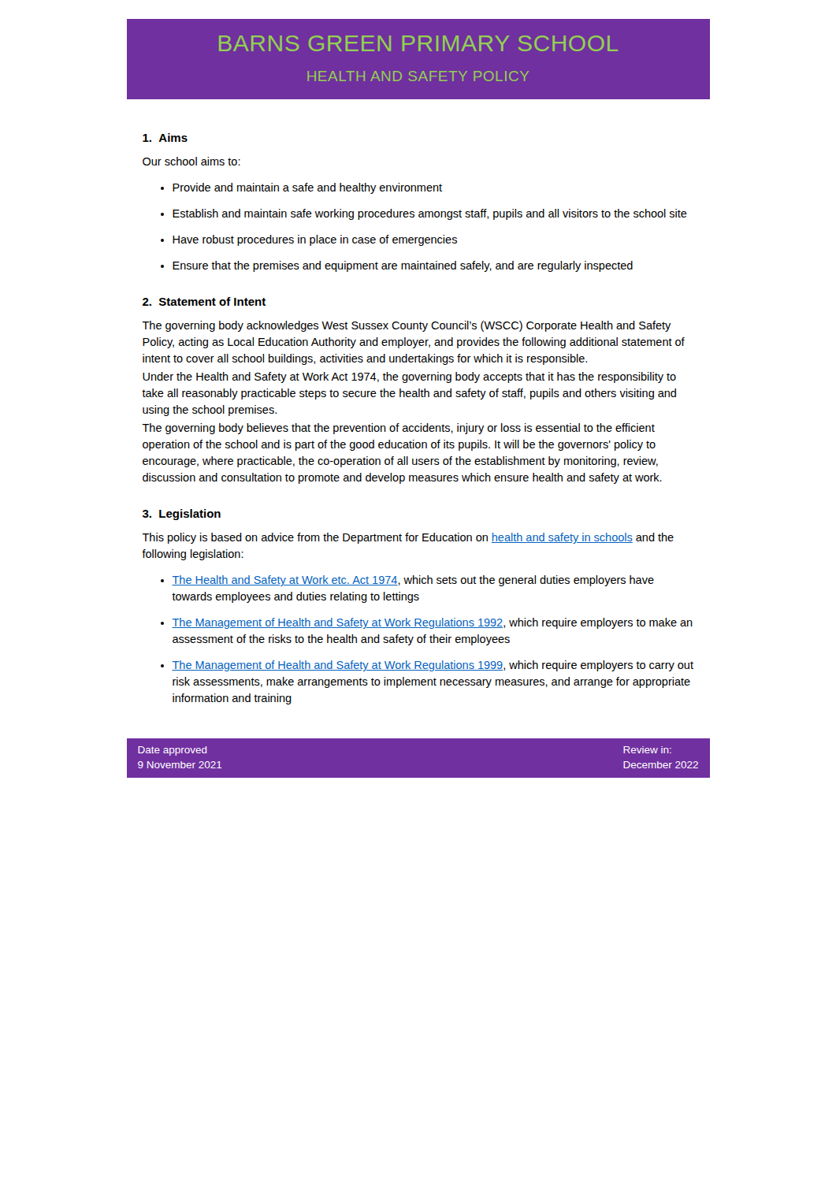BARNS GREEN PRIMARY SCHOOL
HEALTH AND SAFETY POLICY
1. Aims
Our school aims to:
Provide and maintain a safe and healthy environment
Establish and maintain safe working procedures amongst staff, pupils and all visitors to the school site
Have robust procedures in place in case of emergencies
Ensure that the premises and equipment are maintained safely, and are regularly inspected
2. Statement of Intent
The governing body acknowledges West Sussex County Council’s (WSCC) Corporate Health and Safety Policy, acting as Local Education Authority and employer, and provides the following additional statement of intent to cover all school buildings, activities and undertakings for which it is responsible.
Under the Health and Safety at Work Act 1974, the governing body accepts that it has the responsibility to take all reasonably practicable steps to secure the health and safety of staff, pupils and others visiting and using the school premises.
The governing body believes that the prevention of accidents, injury or loss is essential to the efficient operation of the school and is part of the good education of its pupils. It will be the governors' policy to encourage, where practicable, the co-operation of all users of the establishment by monitoring, review, discussion and consultation to promote and develop measures which ensure health and safety at work.
3. Legislation
This policy is based on advice from the Department for Education on health and safety in schools and the following legislation:
The Health and Safety at Work etc. Act 1974, which sets out the general duties employers have towards employees and duties relating to lettings
The Management of Health and Safety at Work Regulations 1992, which require employers to make an assessment of the risks to the health and safety of their employees
The Management of Health and Safety at Work Regulations 1999, which require employers to carry out risk assessments, make arrangements to implement necessary measures, and arrange for appropriate information and training
Date approved
9 November 2021
Review in:
December 2022